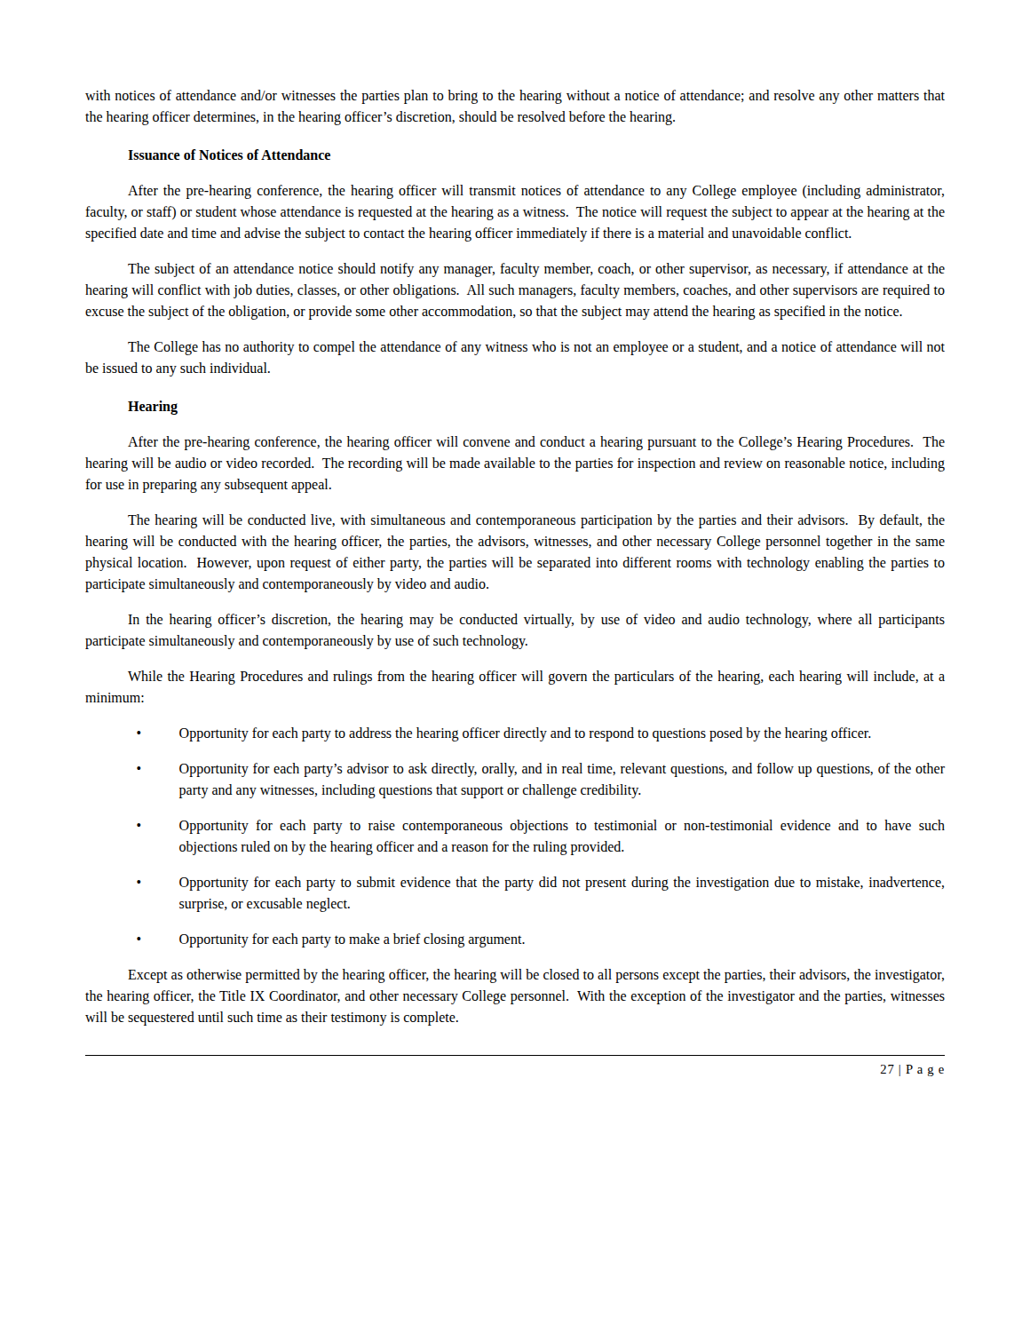with notices of attendance and/or witnesses the parties plan to bring to the hearing without a notice of attendance; and resolve any other matters that the hearing officer determines, in the hearing officer’s discretion, should be resolved before the hearing.
Issuance of Notices of Attendance
After the pre-hearing conference, the hearing officer will transmit notices of attendance to any College employee (including administrator, faculty, or staff) or student whose attendance is requested at the hearing as a witness. The notice will request the subject to appear at the hearing at the specified date and time and advise the subject to contact the hearing officer immediately if there is a material and unavoidable conflict.
The subject of an attendance notice should notify any manager, faculty member, coach, or other supervisor, as necessary, if attendance at the hearing will conflict with job duties, classes, or other obligations. All such managers, faculty members, coaches, and other supervisors are required to excuse the subject of the obligation, or provide some other accommodation, so that the subject may attend the hearing as specified in the notice.
The College has no authority to compel the attendance of any witness who is not an employee or a student, and a notice of attendance will not be issued to any such individual.
Hearing
After the pre-hearing conference, the hearing officer will convene and conduct a hearing pursuant to the College’s Hearing Procedures. The hearing will be audio or video recorded. The recording will be made available to the parties for inspection and review on reasonable notice, including for use in preparing any subsequent appeal.
The hearing will be conducted live, with simultaneous and contemporaneous participation by the parties and their advisors. By default, the hearing will be conducted with the hearing officer, the parties, the advisors, witnesses, and other necessary College personnel together in the same physical location. However, upon request of either party, the parties will be separated into different rooms with technology enabling the parties to participate simultaneously and contemporaneously by video and audio.
In the hearing officer’s discretion, the hearing may be conducted virtually, by use of video and audio technology, where all participants participate simultaneously and contemporaneously by use of such technology.
While the Hearing Procedures and rulings from the hearing officer will govern the particulars of the hearing, each hearing will include, at a minimum:
Opportunity for each party to address the hearing officer directly and to respond to questions posed by the hearing officer.
Opportunity for each party’s advisor to ask directly, orally, and in real time, relevant questions, and follow up questions, of the other party and any witnesses, including questions that support or challenge credibility.
Opportunity for each party to raise contemporaneous objections to testimonial or non-testimonial evidence and to have such objections ruled on by the hearing officer and a reason for the ruling provided.
Opportunity for each party to submit evidence that the party did not present during the investigation due to mistake, inadvertence, surprise, or excusable neglect.
Opportunity for each party to make a brief closing argument.
Except as otherwise permitted by the hearing officer, the hearing will be closed to all persons except the parties, their advisors, the investigator, the hearing officer, the Title IX Coordinator, and other necessary College personnel. With the exception of the investigator and the parties, witnesses will be sequestered until such time as their testimony is complete.
27 | P a g e